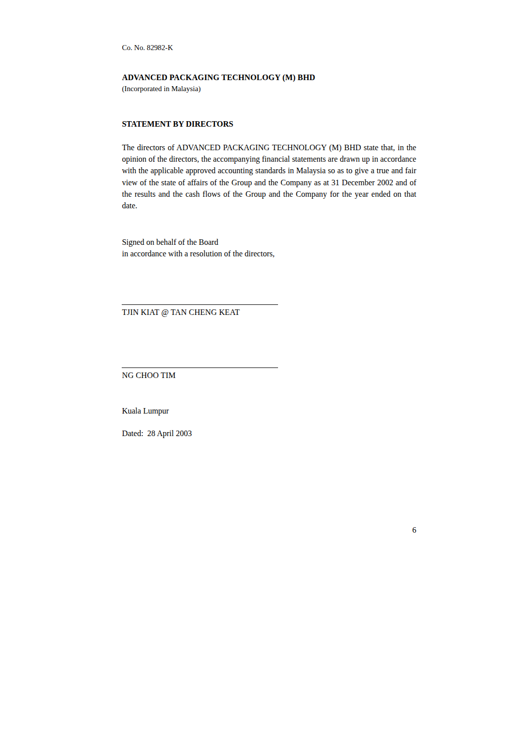Co. No. 82982-K
ADVANCED PACKAGING TECHNOLOGY (M) BHD
(Incorporated in Malaysia)
STATEMENT BY DIRECTORS
The directors of ADVANCED PACKAGING TECHNOLOGY (M) BHD state that, in the opinion of the directors, the accompanying financial statements are drawn up in accordance with the applicable approved accounting standards in Malaysia so as to give a true and fair view of the state of affairs of the Group and the Company as at 31 December 2002 and of the results and the cash flows of the Group and the Company for the year ended on that date.
Signed on behalf of the Board
in accordance with a resolution of the directors,
TJIN KIAT @ TAN CHENG KEAT
NG CHOO TIM
Kuala Lumpur
Dated: 28 April 2003
6